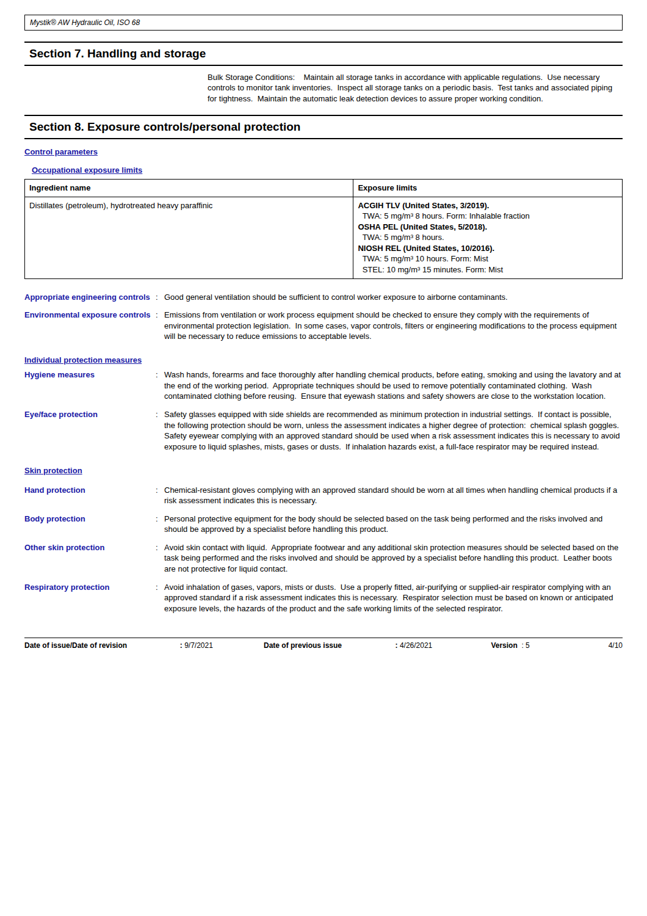Mystik® AW Hydraulic Oil, ISO 68
Section 7. Handling and storage
Bulk Storage Conditions: Maintain all storage tanks in accordance with applicable regulations. Use necessary controls to monitor tank inventories. Inspect all storage tanks on a periodic basis. Test tanks and associated piping for tightness. Maintain the automatic leak detection devices to assure proper working condition.
Section 8. Exposure controls/personal protection
Control parameters
Occupational exposure limits
| Ingredient name | Exposure limits |
| --- | --- |
| Distillates (petroleum), hydrotreated heavy paraffinic | ACGIH TLV (United States, 3/2019). TWA: 5 mg/m³ 8 hours. Form: Inhalable fraction OSHA PEL (United States, 5/2018). TWA: 5 mg/m³ 8 hours. NIOSH REL (United States, 10/2016). TWA: 5 mg/m³ 10 hours. Form: Mist STEL: 10 mg/m³ 15 minutes. Form: Mist |
| Appropriate engineering controls | : | Good general ventilation should be sufficient to control worker exposure to airborne contaminants. |
| Environmental exposure controls | : | Emissions from ventilation or work process equipment should be checked to ensure they comply with the requirements of environmental protection legislation. In some cases, vapor controls, filters or engineering modifications to the process equipment will be necessary to reduce emissions to acceptable levels. |
Individual protection measures
| Hygiene measures | : | Wash hands, forearms and face thoroughly after handling chemical products, before eating, smoking and using the lavatory and at the end of the working period. Appropriate techniques should be used to remove potentially contaminated clothing. Wash contaminated clothing before reusing. Ensure that eyewash stations and safety showers are close to the workstation location. |
| Eye/face protection | : | Safety glasses equipped with side shields are recommended as minimum protection in industrial settings. If contact is possible, the following protection should be worn, unless the assessment indicates a higher degree of protection: chemical splash goggles. Safety eyewear complying with an approved standard should be used when a risk assessment indicates this is necessary to avoid exposure to liquid splashes, mists, gases or dusts. If inhalation hazards exist, a full-face respirator may be required instead. |
| Skin protection |
| Hand protection | : | Chemical-resistant gloves complying with an approved standard should be worn at all times when handling chemical products if a risk assessment indicates this is necessary. |
| Body protection | : | Personal protective equipment for the body should be selected based on the task being performed and the risks involved and should be approved by a specialist before handling this product. |
| Other skin protection | : | Avoid skin contact with liquid. Appropriate footwear and any additional skin protection measures should be selected based on the task being performed and the risks involved and should be approved by a specialist before handling this product. Leather boots are not protective for liquid contact. |
| Respiratory protection | : | Avoid inhalation of gases, vapors, mists or dusts. Use a properly fitted, air-purifying or supplied-air respirator complying with an approved standard if a risk assessment indicates this is necessary. Respirator selection must be based on known or anticipated exposure levels, the hazards of the product and the safe working limits of the selected respirator. |
| Date of issue/Date of revision | : 9/7/2021 | Date of previous issue | : 4/26/2021 | Version : 5 | 4/10 |